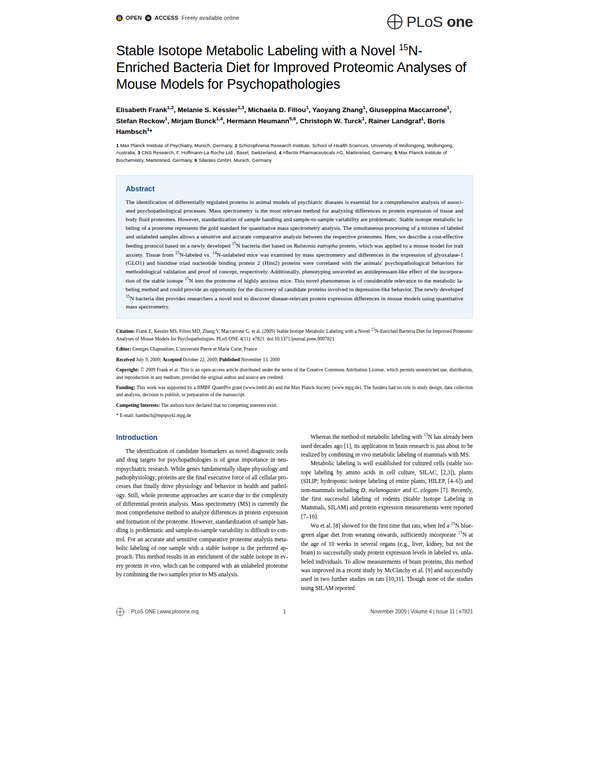🔒 OPEN a ACCESS Freely available online
PLoS one
Stable Isotope Metabolic Labeling with a Novel 15N-Enriched Bacteria Diet for Improved Proteomic Analyses of Mouse Models for Psychopathologies
Elisabeth Frank1,2, Melanie S. Kessler1,3, Michaela D. Filiou1, Yaoyang Zhang1, Giuseppina Maccarrone1, Stefan Reckow1, Mirjam Bunck1,4, Hermann Heumann5,6, Christoph W. Turck1, Rainer Landgraf1, Boris Hambsch1*
1 Max Planck Institute of Psychiatry, Munich, Germany, 2 Schizophrenia Research Institute, School of Health Sciences, University of Wollongong, Wollongong, Australia, 3 CNS Research, F. Hoffmann-La Roche Ltd., Basel, Switzerland, 4 Affectis Pharmaceuticals AG, Martinsried, Germany, 5 Max Planck Institute of Biochemistry, Martinsried, Germany, 6 Silantes GmbH, Munich, Germany
Abstract
The identification of differentially regulated proteins in animal models of psychiatric diseases is essential for a comprehensive analysis of associated psychopathological processes. Mass spectrometry is the most relevant method for analyzing differences in protein expression of tissue and body fluid proteomes. However, standardization of sample handling and sample-to-sample variability are problematic. Stable isotope metabolic labeling of a proteome represents the gold standard for quantitative mass spectrometry analysis. The simultaneous processing of a mixture of labeled and unlabeled samples allows a sensitive and accurate comparative analysis between the respective proteomes. Here, we describe a cost-effective feeding protocol based on a newly developed 15N bacteria diet based on Ralstonia eutropha protein, which was applied to a mouse model for trait anxiety. Tissue from 15N-labeled vs. 14N-unlabeled mice was examined by mass spectrometry and differences in the expression of glyoxalase-1 (GLO1) and histidine triad nucleotide binding protein 2 (Hint2) proteins were correlated with the animals' psychopathological behaviors for methodological validation and proof of concept, respectively. Additionally, phenotyping unraveled an antidepressant-like effect of the incorporation of the stable isotope 15N into the proteome of highly anxious mice. This novel phenomenon is of considerable relevance to the metabolic labeling method and could provide an opportunity for the discovery of candidate proteins involved in depression-like behavior. The newly developed 15N bacteria diet provides researchers a novel tool to discover disease-relevant protein expression differences in mouse models using quantitative mass spectrometry.
Citation: Frank E, Kessler MS, Filiou MD, Zhang Y, Maccarrone G, et al. (2009) Stable Isotope Metabolic Labeling with a Novel 15N-Enriched Bacteria Diet for Improved Proteomic Analyses of Mouse Models for Psychopathologies. PLoS ONE 4(11): e7821. doi:10.1371/journal.pone.0007821
Editor: Georges Chapouthier, L'université Pierre et Marie Curie, France
Received July 9, 2009; Accepted October 22, 2009; Published November 13, 2009
Copyright: © 2009 Frank et al. This is an open-access article distributed under the terms of the Creative Commons Attribution License, which permits unrestricted use, distribution, and reproduction in any medium, provided the original author and source are credited.
Funding: This work was supported by a BMBF QuantPro grant (www.bmbf.de) and the Max Planck Society (www.mpg.de). The funders had no role in study design, data collection and analysis, decision to publish, or preparation of the manuscript.
Competing Interests: The authors have declared that no competing interests exist.
* E-mail: hambsch@mpipsykl.mpg.de
Introduction
The identification of candidate biomarkers as novel diagnostic tools and drug targets for psychopathologies is of great importance in neuropsychiatric research. While genes fundamentally shape physiology and pathophysiology, proteins are the final executive force of all cellular processes that finally drive physiology and behavior in health and pathology. Still, whole proteome approaches are scarce due to the complexity of differential protein analysis. Mass spectrometry (MS) is currently the most comprehensive method to analyze differences in protein expression and formation of the proteome. However, standardization of sample handling is problematic and sample-to-sample variability is difficult to control. For an accurate and sensitive comparative proteome analysis metabolic labeling of one sample with a stable isotope is the preferred approach. This method results in an enrichment of the stable isotope in every protein in vivo, which can be compared with an unlabeled proteome by combining the two samples prior to MS analysis.
Whereas the method of metabolic labeling with 15N has already been used decades ago [1], its application in brain research is just about to be realized by combining in vivo metabolic labeling of mammals with MS.
Metabolic labeling is well established for cultured cells (stable isotope labeling by amino acids in cell culture, SILAC, [2,3]), plants (SILIP; hydroponic isotope labeling of entire plants, HILEP, [4–6]) and non-mammals including D. melanogaster and C. elegans [7]. Recently, the first successful labeling of rodents (Stable Isotope Labeling in Mammals, SILAM) and protein expression measurements were reported [7–10].
Wu et al. [8] showed for the first time that rats, when fed a 15N blue-green algae diet from weaning onwards, sufficiently incorporate 15N at the age of 10 weeks in several organs (e.g., liver, kidney, but not the brain) to successfully study protein expression levels in labeled vs. unlabeled individuals. To allow measurements of brain proteins, this method was improved in a recent study by McClatchy et al. [9] and successfully used in two further studies on rats [10,11]. Though none of the studies using SILAM reported
. PLoS ONE | www.plosone.org
1
November 2009 | Volume 4 | Issue 11 | e7821